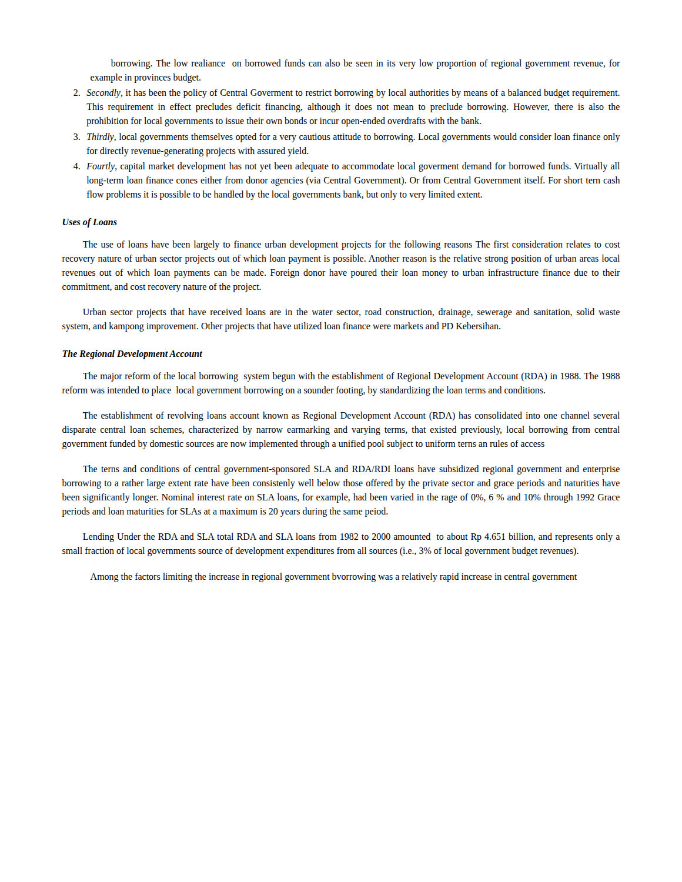borrowing. The low realiance on borrowed funds can also be seen in its very low proportion of regional government revenue, for example in provinces budget.
Secondly, it has been the policy of Central Goverment to restrict borrowing by local authorities by means of a balanced budget requirement. This requirement in effect precludes deficit financing, although it does not mean to preclude borrowing. However, there is also the prohibition for local governments to issue their own bonds or incur open-ended overdrafts with the bank.
Thirdly, local governments themselves opted for a very cautious attitude to borrowing. Local governments would consider loan finance only for directly revenue-generating projects with assured yield.
Fourtly, capital market development has not yet been adequate to accommodate local goverment demand for borrowed funds. Virtually all long-term loan finance cones either from donor agencies (via Central Government). Or from Central Government itself. For short tern cash flow problems it is possible to be handled by the local governments bank, but only to very limited extent.
Uses of Loans
The use of loans have been largely to finance urban development projects for the following reasons The first consideration relates to cost recovery nature of urban sector projects out of which loan payment is possible. Another reason is the relative strong position of urban areas local revenues out of which loan payments can be made. Foreign donor have poured their loan money to urban infrastructure finance due to their commitment, and cost recovery nature of the project.
Urban sector projects that have received loans are in the water sector, road construction, drainage, sewerage and sanitation, solid waste system, and kampong improvement. Other projects that have utilized loan finance were markets and PD Kebersihan.
The Regional Development Account
The major reform of the local borrowing system begun with the establishment of Regional Development Account (RDA) in 1988. The 1988 reform was intended to place local government borrowing on a sounder footing, by standardizing the loan terms and conditions.
The establishment of revolving loans account known as Regional Development Account (RDA) has consolidated into one channel several disparate central loan schemes, characterized by narrow earmarking and varying terms, that existed previously, local borrowing from central government funded by domestic sources are now implemented through a unified pool subject to uniform terns an rules of access
The terns and conditions of central government-sponsored SLA and RDA/RDI loans have subsidized regional government and enterprise borrowing to a rather large extent rate have been consistenly well below those offered by the private sector and grace periods and naturities have been significantly longer. Nominal interest rate on SLA loans, for example, had been varied in the rage of 0%, 6 % and 10% through 1992 Grace periods and loan maturities for SLAs at a maximum is 20 years during the same peiod.
Lending Under the RDA and SLA total RDA and SLA loans from 1982 to 2000 amounted to about Rp 4.651 billion, and represents only a small fraction of local governments source of development expenditures from all sources (i.e., 3% of local government budget revenues).
Among the factors limiting the increase in regional government bvorrowing was a relatively rapid increase in central government